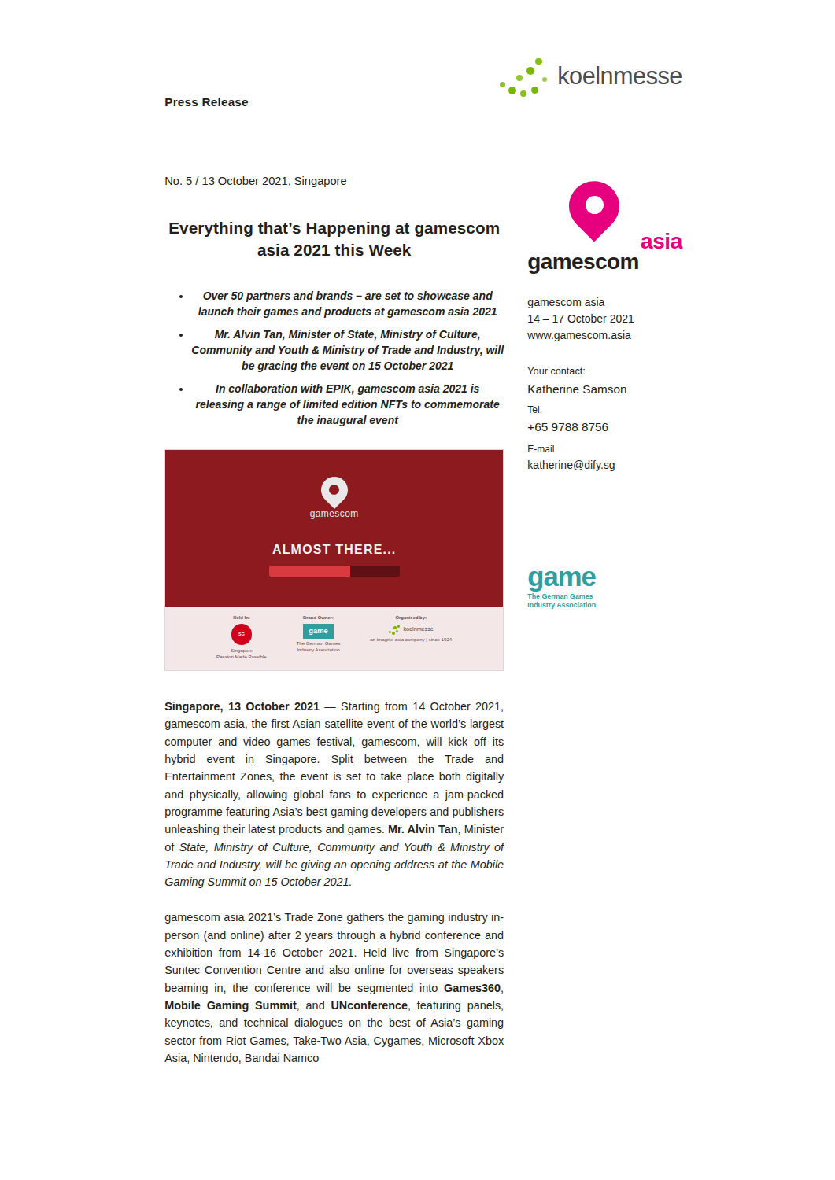Press Release
koelnmesse
No. 5 / 13 October 2021, Singapore
Everything that’s Happening at gamescom asia 2021 this Week
Over 50 partners and brands – are set to showcase and launch their games and products at gamescom asia 2021
Mr. Alvin Tan, Minister of State, Ministry of Culture, Community and Youth & Ministry of Trade and Industry, will be gracing the event on 15 October 2021
In collaboration with EPIK, gamescom asia 2021 is releasing a range of limited edition NFTs to commemorate the inaugural event
gamescom
ALMOST THERE...
Held In:
SG
Singapore
Passion Made Possible
Brand Owner:
game
The German Games
Industry Association
Organised by:
koelnmesse
an imagine asia company | since 1924
Singapore, 13 October 2021 — Starting from 14 October 2021, gamescom asia, the first Asian satellite event of the world’s largest computer and video games festival, gamescom, will kick off its hybrid event in Singapore. Split between the Trade and Entertainment Zones, the event is set to take place both digitally and physically, allowing global fans to experience a jam-packed programme featuring Asia’s best gaming developers and publishers unleashing their latest products and games. Mr. Alvin Tan, Minister of State, Ministry of Culture, Community and Youth & Ministry of Trade and Industry, will be giving an opening address at the Mobile Gaming Summit on 15 October 2021.
gamescom asia 2021’s Trade Zone gathers the gaming industry in-person (and online) after 2 years through a hybrid conference and exhibition from 14-16 October 2021. Held live from Singapore’s Suntec Convention Centre and also online for overseas speakers beaming in, the conference will be segmented into Games360, Mobile Gaming Summit, and UNconference, featuring panels, keynotes, and technical dialogues on the best of Asia’s gaming sector from Riot Games, Take-Two Asia, Cygames, Microsoft Xbox Asia, Nintendo, Bandai Namco
asia
gamescom
gamescom asia
14 – 17 October 2021
www.gamescom.asia
Your contact:
Katherine Samson
Tel.
+65 9788 8756
E-mail
katherine@dify.sg
game
The German Games
Industry Association